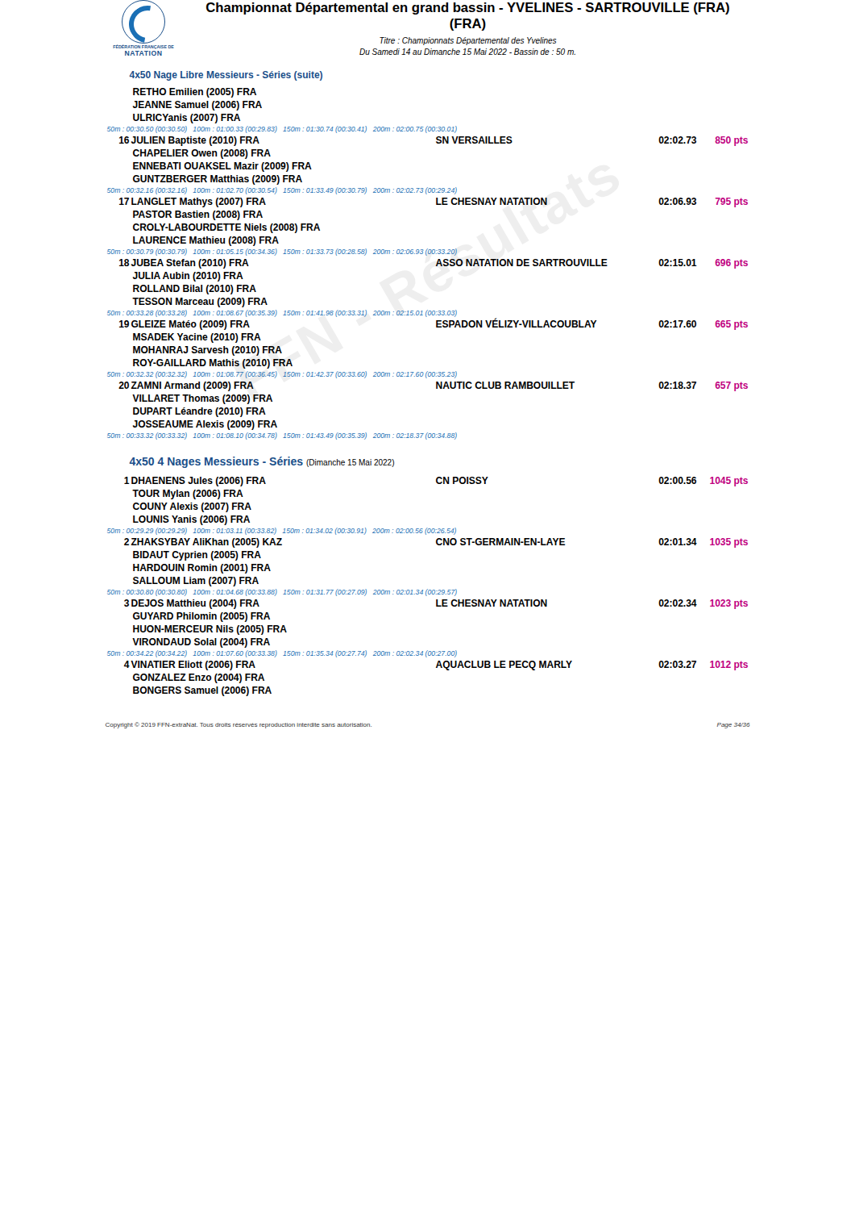FFN - Résultats
FÉDÉRATION FRANÇAISE DENATATION
Championnat Départemental en grand bassin - YVELINES - SARTROUVILLE (FRA) (FRA)
Titre : Championnats Départemental des Yvelines
Du Samedi 14 au Dimanche 15 Mai 2022 - Bassin de : 50 m.
4x50 Nage Libre Messieurs - Séries (suite)
| | RETHO Emilien (2005) FRA | | | |
| | JEANNE Samuel (2006) FRA | | | |
| | ULRICYanis (2007) FRA | | | |
| 50m : 00:30.50 (00:30.50) 100m : 01:00.33 (00:29.83) 150m : 01:30.74 (00:30.41) 200m : 02:00.75 (00:30.01) |
| 16 | JULIEN Baptiste (2010) FRA | SN VERSAILLES | 02:02.73 | 850 pts |
| | CHAPELIER Owen (2008) FRA | | | |
| | ENNEBATI OUAKSEL Mazir (2009) FRA | | | |
| | GUNTZBERGER Matthias (2009) FRA | | | |
| 50m : 00:32.16 (00:32.16) 100m : 01:02.70 (00:30.54) 150m : 01:33.49 (00:30.79) 200m : 02:02.73 (00:29.24) |
| 17 | LANGLET Mathys (2007) FRA | LE CHESNAY NATATION | 02:06.93 | 795 pts |
| | PASTOR Bastien (2008) FRA | | | |
| | CROLY-LABOURDETTE Niels (2008) FRA | | | |
| | LAURENCE Mathieu (2008) FRA | | | |
| 50m : 00:30.79 (00:30.79) 100m : 01:05.15 (00:34.36) 150m : 01:33.73 (00:28.58) 200m : 02:06.93 (00:33.20) |
| 18 | JUBEA Stefan (2010) FRA | ASSO NATATION DE SARTROUVILLE | 02:15.01 | 696 pts |
| | JULIA Aubin (2010) FRA | | | |
| | ROLLAND Bilal (2010) FRA | | | |
| | TESSON Marceau (2009) FRA | | | |
| 50m : 00:33.28 (00:33.28) 100m : 01:08.67 (00:35.39) 150m : 01:41.98 (00:33.31) 200m : 02:15.01 (00:33.03) |
| 19 | GLEIZE Matéo (2009) FRA | ESPADON VÉLIZY-VILLACOUBLAY | 02:17.60 | 665 pts |
| | MSADEK Yacine (2010) FRA | | | |
| | MOHANRAJ Sarvesh (2010) FRA | | | |
| | ROY-GAILLARD Mathis (2010) FRA | | | |
| 50m : 00:32.32 (00:32.32) 100m : 01:08.77 (00:36.45) 150m : 01:42.37 (00:33.60) 200m : 02:17.60 (00:35.23) |
| 20 | ZAMNI Armand (2009) FRA | NAUTIC CLUB RAMBOUILLET | 02:18.37 | 657 pts |
| | VILLARET Thomas (2009) FRA | | | |
| | DUPART Léandre (2010) FRA | | | |
| | JOSSEAUME Alexis (2009) FRA | | | |
| 50m : 00:33.32 (00:33.32) 100m : 01:08.10 (00:34.78) 150m : 01:43.49 (00:35.39) 200m : 02:18.37 (00:34.88) |
4x50 4 Nages Messieurs - Séries (Dimanche 15 Mai 2022)
| 1 | DHAENENS Jules (2006) FRA | CN POISSY | 02:00.56 | 1045 pts |
| | TOUR Mylan (2006) FRA | | | |
| | COUNY Alexis (2007) FRA | | | |
| | LOUNIS Yanis (2006) FRA | | | |
| 50m : 00:29.29 (00:29.29) 100m : 01:03.11 (00:33.82) 150m : 01:34.02 (00:30.91) 200m : 02:00.56 (00:26.54) |
| 2 | ZHAKSYBAY AliKhan (2005) KAZ | CNO ST-GERMAIN-EN-LAYE | 02:01.34 | 1035 pts |
| | BIDAUT Cyprien (2005) FRA | | | |
| | HARDOUIN Romin (2001) FRA | | | |
| | SALLOUM Liam (2007) FRA | | | |
| 50m : 00:30.80 (00:30.80) 100m : 01:04.68 (00:33.88) 150m : 01:31.77 (00:27.09) 200m : 02:01.34 (00:29.57) |
| 3 | DEJOS Matthieu (2004) FRA | LE CHESNAY NATATION | 02:02.34 | 1023 pts |
| | GUYARD Philomin (2005) FRA | | | |
| | HUON-MERCEUR Nils (2005) FRA | | | |
| | VIRONDAUD Solal (2004) FRA | | | |
| 50m : 00:34.22 (00:34.22) 100m : 01:07.60 (00:33.38) 150m : 01:35.34 (00:27.74) 200m : 02:02.34 (00:27.00) |
| 4 | VINATIER Eliott (2006) FRA | AQUACLUB LE PECQ MARLY | 02:03.27 | 1012 pts |
| | GONZALEZ Enzo (2004) FRA | | | |
| | BONGERS Samuel (2006) FRA | | | |
Copyright © 2019 FFN-extraNat. Tous droits réservés reproduction interdite sans autorisation.
Page 34/36